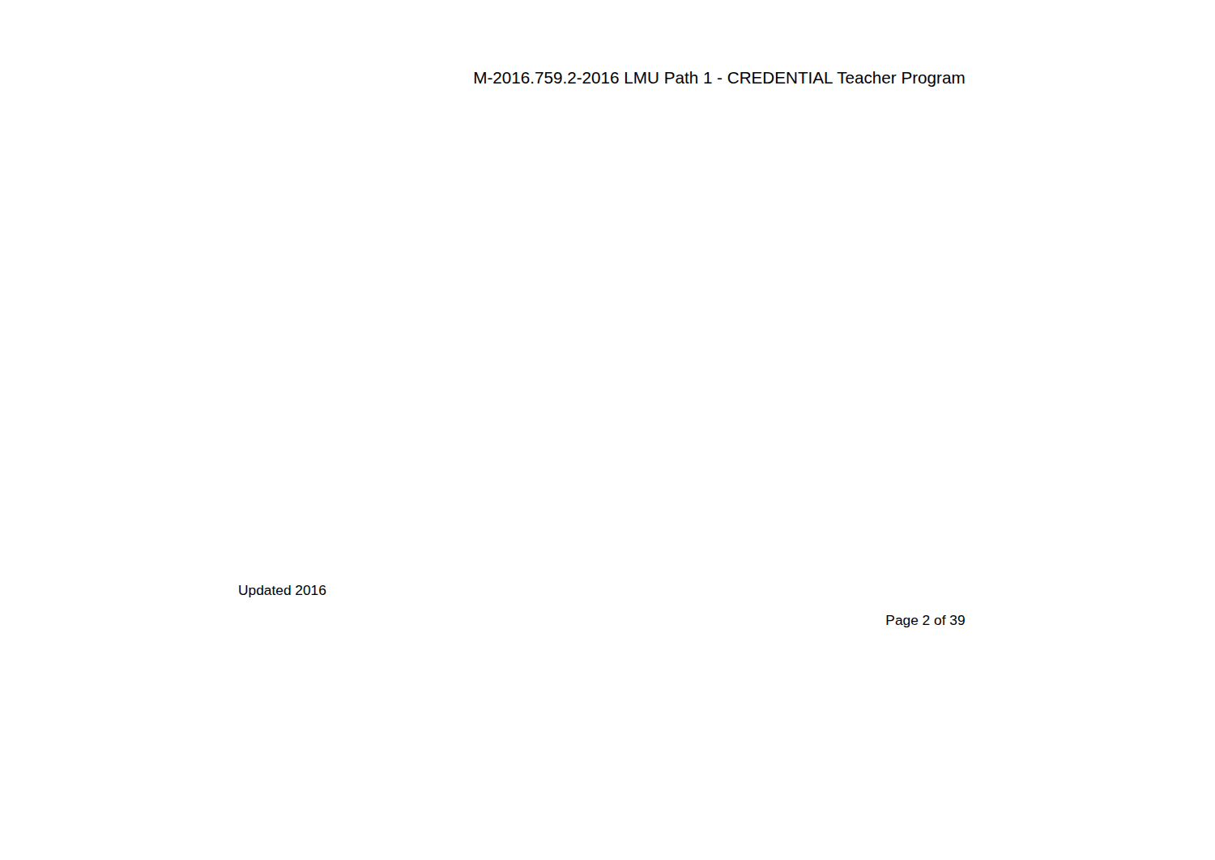M-2016.759.2-2016 LMU Path 1 - CREDENTIAL Teacher Program
Updated 2016
Page 2 of 39